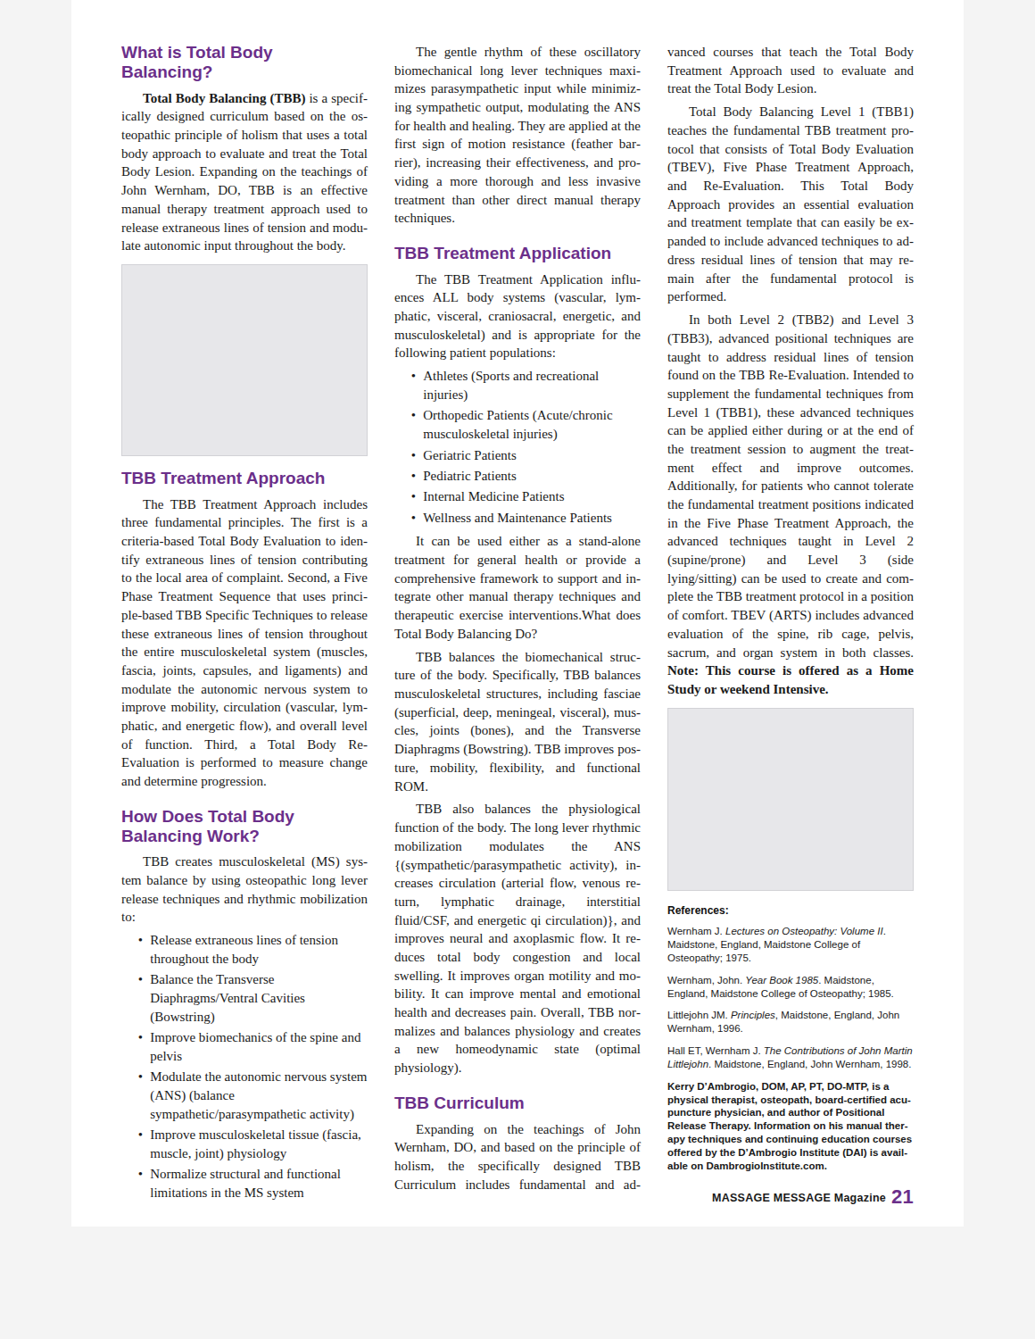What is Total Body Balancing?
Total Body Balancing (TBB) is a specifically designed curriculum based on the osteopathic principle of holism that uses a total body approach to evaluate and treat the Total Body Lesion. Expanding on the teachings of John Wernham, DO, TBB is an effective manual therapy treatment approach used to release extraneous lines of tension and modulate autonomic input throughout the body.
TBB Treatment Approach
The TBB Treatment Approach includes three fundamental principles. The first is a criteria-based Total Body Evaluation to identify extraneous lines of tension contributing to the local area of complaint. Second, a Five Phase Treatment Sequence that uses principle-based TBB Specific Techniques to release these extraneous lines of tension throughout the entire musculoskeletal system (muscles, fascia, joints, capsules, and ligaments) and modulate the autonomic nervous system to improve mobility, circulation (vascular, lymphatic, and energetic flow), and overall level of function. Third, a Total Body Re-Evaluation is performed to measure change and determine progression.
How Does Total Body Balancing Work?
TBB creates musculoskeletal (MS) system balance by using osteopathic long lever release techniques and rhythmic mobilization to:
Release extraneous lines of tension throughout the body
Balance the Transverse Diaphragms/Ventral Cavities (Bowstring)
Improve biomechanics of the spine and pelvis
Modulate the autonomic nervous system (ANS) (balance sympathetic/parasympathetic activity)
Improve musculoskeletal tissue (fascia, muscle, joint) physiology
Normalize structural and functional limitations in the MS system
The gentle rhythm of these oscillatory biomechanical long lever techniques maximizes parasympathetic input while minimizing sympathetic output, modulating the ANS for health and healing. They are applied at the first sign of motion resistance (feather barrier), increasing their effectiveness, and providing a more thorough and less invasive treatment than other direct manual therapy techniques.
TBB Treatment Application
The TBB Treatment Application influences ALL body systems (vascular, lymphatic, visceral, craniosacral, energetic, and musculoskeletal) and is appropriate for the following patient populations:
Athletes (Sports and recreational injuries)
Orthopedic Patients (Acute/chronic musculoskeletal injuries)
Geriatric Patients
Pediatric Patients
Internal Medicine Patients
Wellness and Maintenance Patients
It can be used either as a stand-alone treatment for general health or provide a comprehensive framework to support and integrate other manual therapy techniques and therapeutic exercise interventions.What does Total Body Balancing Do?
TBB balances the biomechanical structure of the body. Specifically, TBB balances musculoskeletal structures, including fasciae (superficial, deep, meningeal, visceral), muscles, joints (bones), and the Transverse Diaphragms (Bowstring). TBB improves posture, mobility, flexibility, and functional ROM.
TBB also balances the physiological function of the body. The long lever rhythmic mobilization modulates the ANS {(sympathetic/parasympathetic activity), increases circulation (arterial flow, venous return, lymphatic drainage, interstitial fluid/CSF, and energetic qi circulation)}, and improves neural and axoplasmic flow. It reduces total body congestion and local swelling. It improves organ motility and mobility. It can improve mental and emotional health and decreases pain. Overall, TBB normalizes and balances physiology and creates a new homeodynamic state (optimal physiology).
TBB Curriculum
Expanding on the teachings of John Wernham, DO, and based on the principle of holism, the specifically designed TBB Curriculum includes fundamental and advanced courses that teach the Total Body Treatment Approach used to evaluate and treat the Total Body Lesion.
Total Body Balancing Level 1 (TBB1) teaches the fundamental TBB treatment protocol that consists of Total Body Evaluation (TBEV), Five Phase Treatment Approach, and Re-Evaluation. This Total Body Approach provides an essential evaluation and treatment template that can easily be expanded to include advanced techniques to address residual lines of tension that may remain after the fundamental protocol is performed.
In both Level 2 (TBB2) and Level 3 (TBB3), advanced positional techniques are taught to address residual lines of tension found on the TBB Re-Evaluation. Intended to supplement the fundamental techniques from Level 1 (TBB1), these advanced techniques can be applied either during or at the end of the treatment session to augment the treatment effect and improve outcomes. Additionally, for patients who cannot tolerate the fundamental treatment positions indicated in the Five Phase Treatment Approach, the advanced techniques taught in Level 2 (supine/prone) and Level 3 (side lying/sitting) can be used to create and complete the TBB treatment protocol in a position of comfort. TBEV (ARTS) includes advanced evaluation of the spine, rib cage, pelvis, sacrum, and organ system in both classes. Note: This course is offered as a Home Study or weekend Intensive.
References:
Wernham J. Lectures on Osteopathy: Volume II. Maidstone, England, Maidstone College of Osteopathy; 1975.
Wernham, John. Year Book 1985. Maidstone, England, Maidstone College of Osteopathy; 1985.
Littlejohn JM. Principles, Maidstone, England, John Wernham, 1996.
Hall ET, Wernham J. The Contributions of John Martin Littlejohn. Maidstone, England, John Wernham, 1998.
Kerry D’Ambrogio, DOM, AP, PT, DO-MTP, is a physical therapist, osteopath, board-certified acupuncture physician, and author of Positional Release Therapy. Information on his manual therapy techniques and continuing education courses offered by the D’Ambrogio Institute (DAI) is available on DambrogioInstitute.com.
MASSAGE MESSAGE Magazine 21